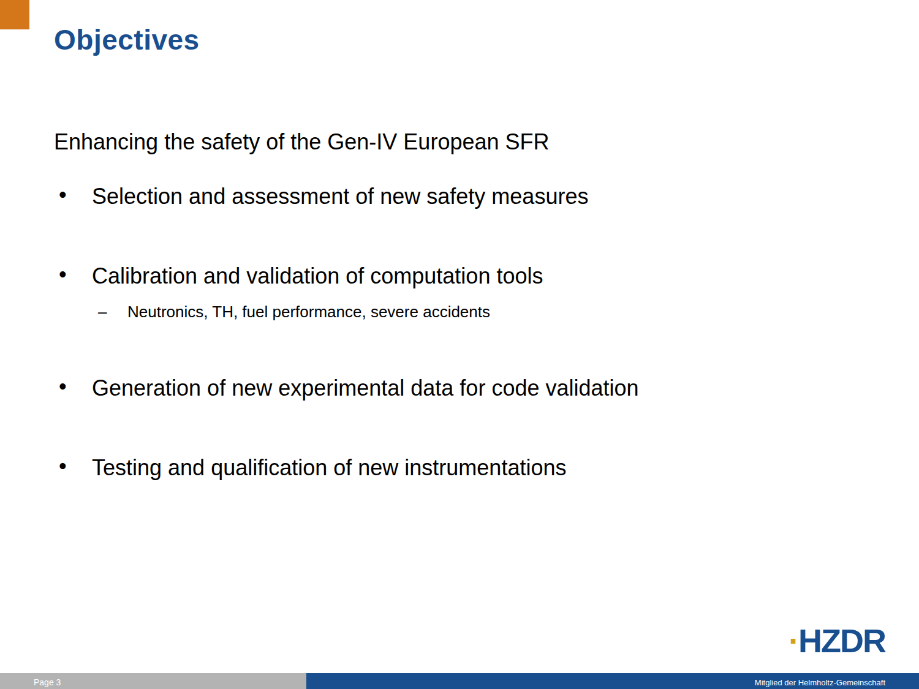Objectives
Enhancing the safety of the Gen-IV European SFR
Selection and assessment of new safety measures
Calibration and validation of computation tools
Neutronics, TH, fuel performance, severe accidents
Generation of new experimental data for code validation
Testing and qualification of new instrumentations
·HZDR
Page 3
Mitglied der Helmholtz-Gemeinschaft